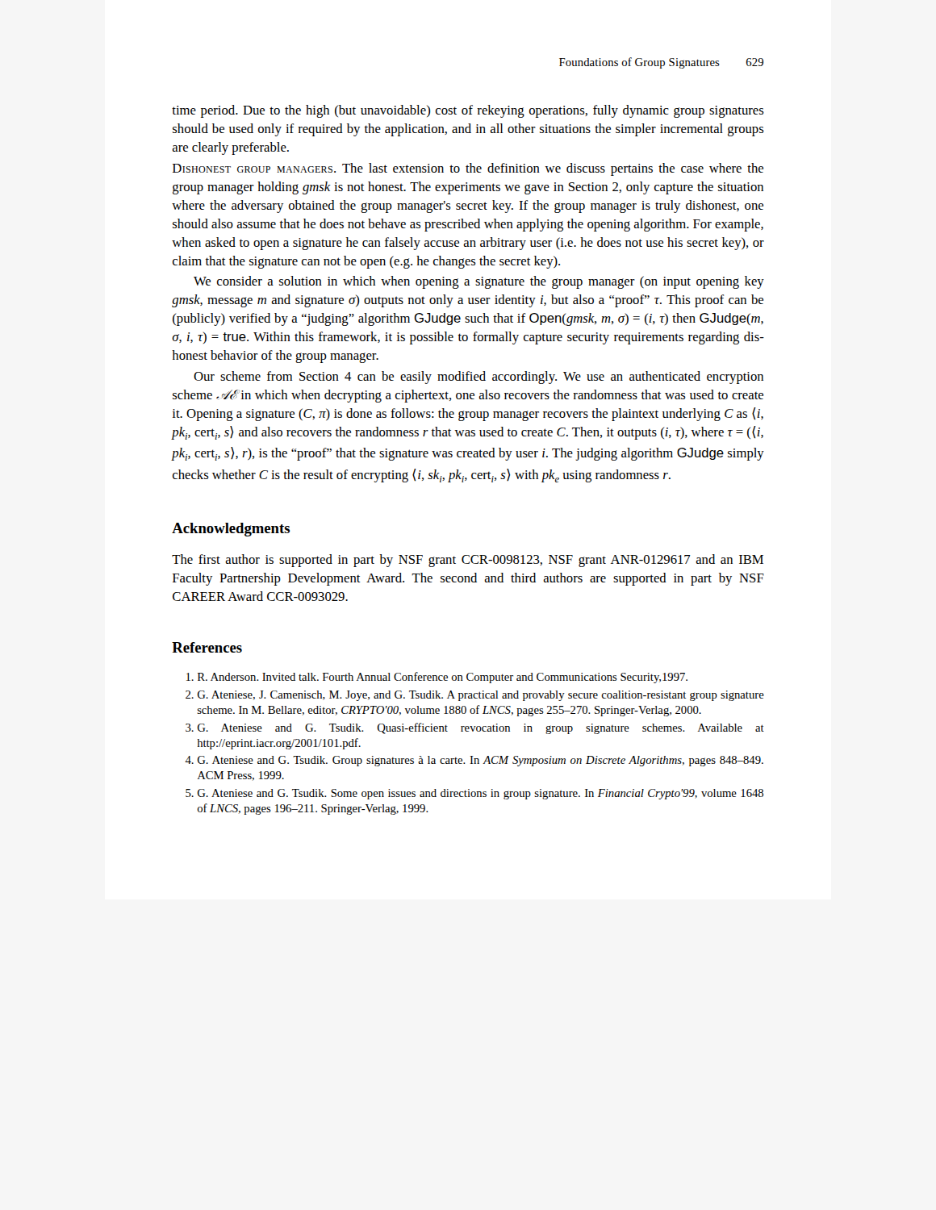Foundations of Group Signatures 629
time period. Due to the high (but unavoidable) cost of rekeying operations, fully dynamic group signatures should be used only if required by the application, and in all other situations the simpler incremental groups are clearly preferable.
Dishonest group managers. The last extension to the definition we discuss pertains the case where the group manager holding gmsk is not honest. The experiments we gave in Section 2, only capture the situation where the adversary obtained the group manager's secret key. If the group manager is truly dishonest, one should also assume that he does not behave as prescribed when applying the opening algorithm. For example, when asked to open a signature he can falsely accuse an arbitrary user (i.e. he does not use his secret key), or claim that the signature can not be open (e.g. he changes the secret key).
We consider a solution in which when opening a signature the group manager (on input opening key gmsk, message m and signature σ) outputs not only a user identity i, but also a “proof” τ. This proof can be (publicly) verified by a “judging” algorithm GJudge such that if Open(gmsk, m, σ) = (i, τ) then GJudge(m, σ, i, τ) = true. Within this framework, it is possible to formally capture security requirements regarding dishonest behavior of the group manager.
Our scheme from Section 4 can be easily modified accordingly. We use an authenticated encryption scheme 𝒜ℰ in which when decrypting a ciphertext, one also recovers the randomness that was used to create it. Opening a signature (C, π) is done as follows: the group manager recovers the plaintext underlying C as ⟨i, pki, certi, s⟩ and also recovers the randomness r that was used to create C. Then, it outputs (i, τ), where τ = (⟨i, pki, certi, s⟩, r), is the “proof” that the signature was created by user i. The judging algorithm GJudge simply checks whether C is the result of encrypting ⟨i, ski, pki, certi, s⟩ with pke using randomness r.
Acknowledgments
The first author is supported in part by NSF grant CCR-0098123, NSF grant ANR-0129617 and an IBM Faculty Partnership Development Award. The second and third authors are supported in part by NSF CAREER Award CCR-0093029.
References
R. Anderson. Invited talk. Fourth Annual Conference on Computer and Communications Security,1997.
G. Ateniese, J. Camenisch, M. Joye, and G. Tsudik. A practical and provably secure coalition-resistant group signature scheme. In M. Bellare, editor, CRYPTO'00, volume 1880 of LNCS, pages 255–270. Springer-Verlag, 2000.
G. Ateniese and G. Tsudik. Quasi-efficient revocation in group signature schemes. Available at http://eprint.iacr.org/2001/101.pdf.
G. Ateniese and G. Tsudik. Group signatures à la carte. In ACM Symposium on Discrete Algorithms, pages 848–849. ACM Press, 1999.
G. Ateniese and G. Tsudik. Some open issues and directions in group signature. In Financial Crypto'99, volume 1648 of LNCS, pages 196–211. Springer-Verlag, 1999.